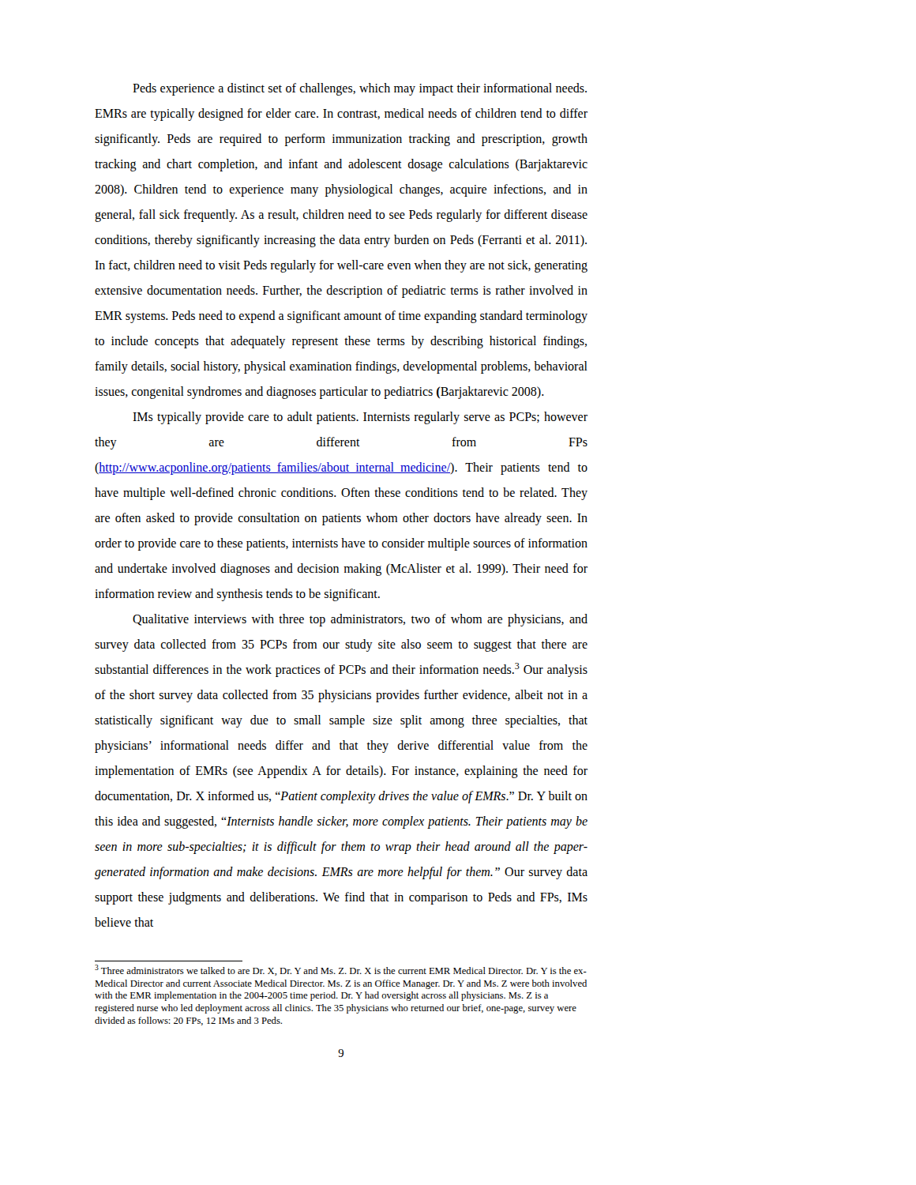Peds experience a distinct set of challenges, which may impact their informational needs. EMRs are typically designed for elder care. In contrast, medical needs of children tend to differ significantly. Peds are required to perform immunization tracking and prescription, growth tracking and chart completion, and infant and adolescent dosage calculations (Barjaktarevic 2008). Children tend to experience many physiological changes, acquire infections, and in general, fall sick frequently. As a result, children need to see Peds regularly for different disease conditions, thereby significantly increasing the data entry burden on Peds (Ferranti et al. 2011). In fact, children need to visit Peds regularly for well-care even when they are not sick, generating extensive documentation needs. Further, the description of pediatric terms is rather involved in EMR systems. Peds need to expend a significant amount of time expanding standard terminology to include concepts that adequately represent these terms by describing historical findings, family details, social history, physical examination findings, developmental problems, behavioral issues, congenital syndromes and diagnoses particular to pediatrics (Barjaktarevic 2008).
IMs typically provide care to adult patients. Internists regularly serve as PCPs; however they are different from FPs (http://www.acponline.org/patients_families/about_internal_medicine/). Their patients tend to have multiple well-defined chronic conditions. Often these conditions tend to be related. They are often asked to provide consultation on patients whom other doctors have already seen. In order to provide care to these patients, internists have to consider multiple sources of information and undertake involved diagnoses and decision making (McAlister et al. 1999). Their need for information review and synthesis tends to be significant.
Qualitative interviews with three top administrators, two of whom are physicians, and survey data collected from 35 PCPs from our study site also seem to suggest that there are substantial differences in the work practices of PCPs and their information needs.3 Our analysis of the short survey data collected from 35 physicians provides further evidence, albeit not in a statistically significant way due to small sample size split among three specialties, that physicians’ informational needs differ and that they derive differential value from the implementation of EMRs (see Appendix A for details). For instance, explaining the need for documentation, Dr. X informed us, “Patient complexity drives the value of EMRs.” Dr. Y built on this idea and suggested, “Internists handle sicker, more complex patients. Their patients may be seen in more sub-specialties; it is difficult for them to wrap their head around all the paper-generated information and make decisions. EMRs are more helpful for them.” Our survey data support these judgments and deliberations. We find that in comparison to Peds and FPs, IMs believe that
3 Three administrators we talked to are Dr. X, Dr. Y and Ms. Z. Dr. X is the current EMR Medical Director. Dr. Y is the ex-Medical Director and current Associate Medical Director. Ms. Z is an Office Manager. Dr. Y and Ms. Z were both involved with the EMR implementation in the 2004-2005 time period. Dr. Y had oversight across all physicians. Ms. Z is a registered nurse who led deployment across all clinics. The 35 physicians who returned our brief, one-page, survey were divided as follows: 20 FPs, 12 IMs and 3 Peds.
9